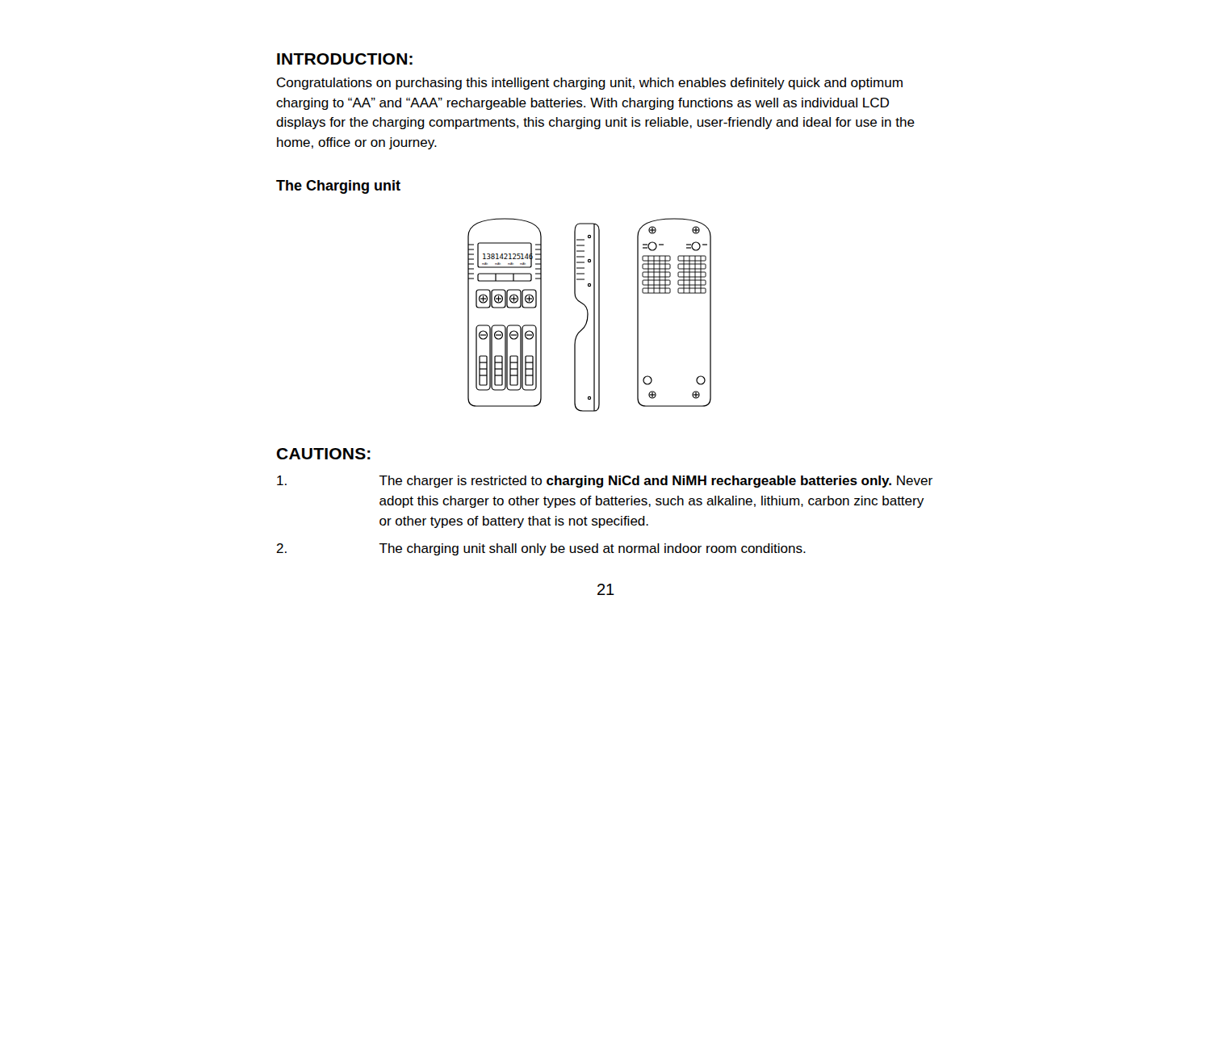INTRODUCTION:
Congratulations on purchasing this intelligent charging unit, which enables definitely quick and optimum charging to “AA” and “AAA” rechargeable batteries. With charging functions as well as individual LCD displays for the charging compartments, this charging unit is reliable, user-friendly and ideal for use in the home, office or on journey.
The Charging unit
138 142 125 146 mAh mAh mAh mAh
CAUTIONS:
The charger is restricted to charging NiCd and NiMH rechargeable batteries only. Never adopt this charger to other types of batteries, such as alkaline, lithium, carbon zinc battery or other types of battery that is not specified.
The charging unit shall only be used at normal indoor room conditions.
21